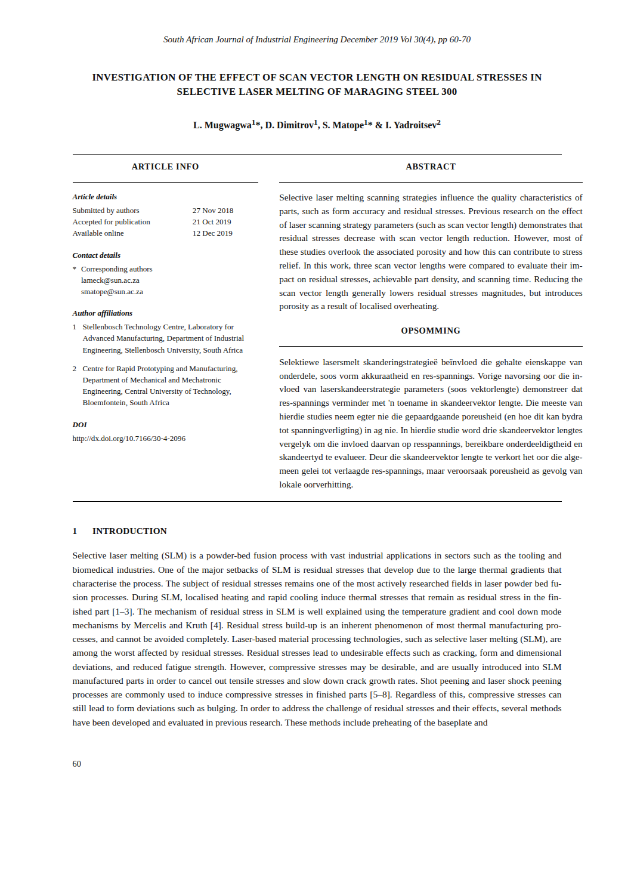South African Journal of Industrial Engineering December 2019 Vol 30(4), pp 60-70
Investigation of the effect of scan vector length on residual stresses in selective laser melting of maraging steel 300
L. Mugwagwa1*, D. Dimitrov1, S. Matope1* & I. Yadroitsev2
Article info
Article details
| Submitted by authors | 27 Nov 2018 |
| Accepted for publication | 21 Oct 2019 |
| Available online | 12 Dec 2019 |
Contact details
*Corresponding authors
lameck@sun.ac.za
smatope@sun.ac.za
Author affiliations
Stellenbosch Technology Centre, Laboratory for Advanced Manufacturing, Department of Industrial Engineering, Stellenbosch University, South Africa
Centre for Rapid Prototyping and Manufacturing, Department of Mechanical and Mechatronic Engineering, Central University of Technology, Bloemfontein, South Africa
DOI
http://dx.doi.org/10.7166/30-4-2096
Abstract
Selective laser melting scanning strategies influence the quality characteristics of parts, such as form accuracy and residual stresses. Previous research on the effect of laser scanning strategy parameters (such as scan vector length) demonstrates that residual stresses decrease with scan vector length reduction. However, most of these studies overlook the associated porosity and how this can contribute to stress relief. In this work, three scan vector lengths were compared to evaluate their impact on residual stresses, achievable part density, and scanning time. Reducing the scan vector length generally lowers residual stresses magnitudes, but introduces porosity as a result of localised overheating.
Opsomming
Selektiewe lasersmelt skanderingstrategieë beïnvloed die gehalte eienskappe van onderdele, soos vorm akkuraatheid en res-spannings. Vorige navorsing oor die invloed van laserskandeerstrategie parameters (soos vektorlengte) demonstreer dat res-spannings verminder met 'n toename in skandeervektor lengte. Die meeste van hierdie studies neem egter nie die gepaardgaande poreusheid (en hoe dit kan bydra tot spanningverligting) in ag nie. In hierdie studie word drie skandeervektor lengtes vergelyk om die invloed daarvan op resspannings, bereikbare onderdeeldigtheid en skandeertyd te evalueer. Deur die skandeervektor lengte te verkort het oor die algemeen gelei tot verlaagde res-spannings, maar veroorsaak poreusheid as gevolg van lokale oorverhitting.
1 Introduction
Selective laser melting (SLM) is a powder-bed fusion process with vast industrial applications in sectors such as the tooling and biomedical industries. One of the major setbacks of SLM is residual stresses that develop due to the large thermal gradients that characterise the process. The subject of residual stresses remains one of the most actively researched fields in laser powder bed fusion processes. During SLM, localised heating and rapid cooling induce thermal stresses that remain as residual stress in the finished part [1–3]. The mechanism of residual stress in SLM is well explained using the temperature gradient and cool down mode mechanisms by Mercelis and Kruth [4]. Residual stress build-up is an inherent phenomenon of most thermal manufacturing processes, and cannot be avoided completely. Laser-based material processing technologies, such as selective laser melting (SLM), are among the worst affected by residual stresses. Residual stresses lead to undesirable effects such as cracking, form and dimensional deviations, and reduced fatigue strength. However, compressive stresses may be desirable, and are usually introduced into SLM manufactured parts in order to cancel out tensile stresses and slow down crack growth rates. Shot peening and laser shock peening processes are commonly used to induce compressive stresses in finished parts [5–8]. Regardless of this, compressive stresses can still lead to form deviations such as bulging. In order to address the challenge of residual stresses and their effects, several methods have been developed and evaluated in previous research. These methods include preheating of the baseplate and
60